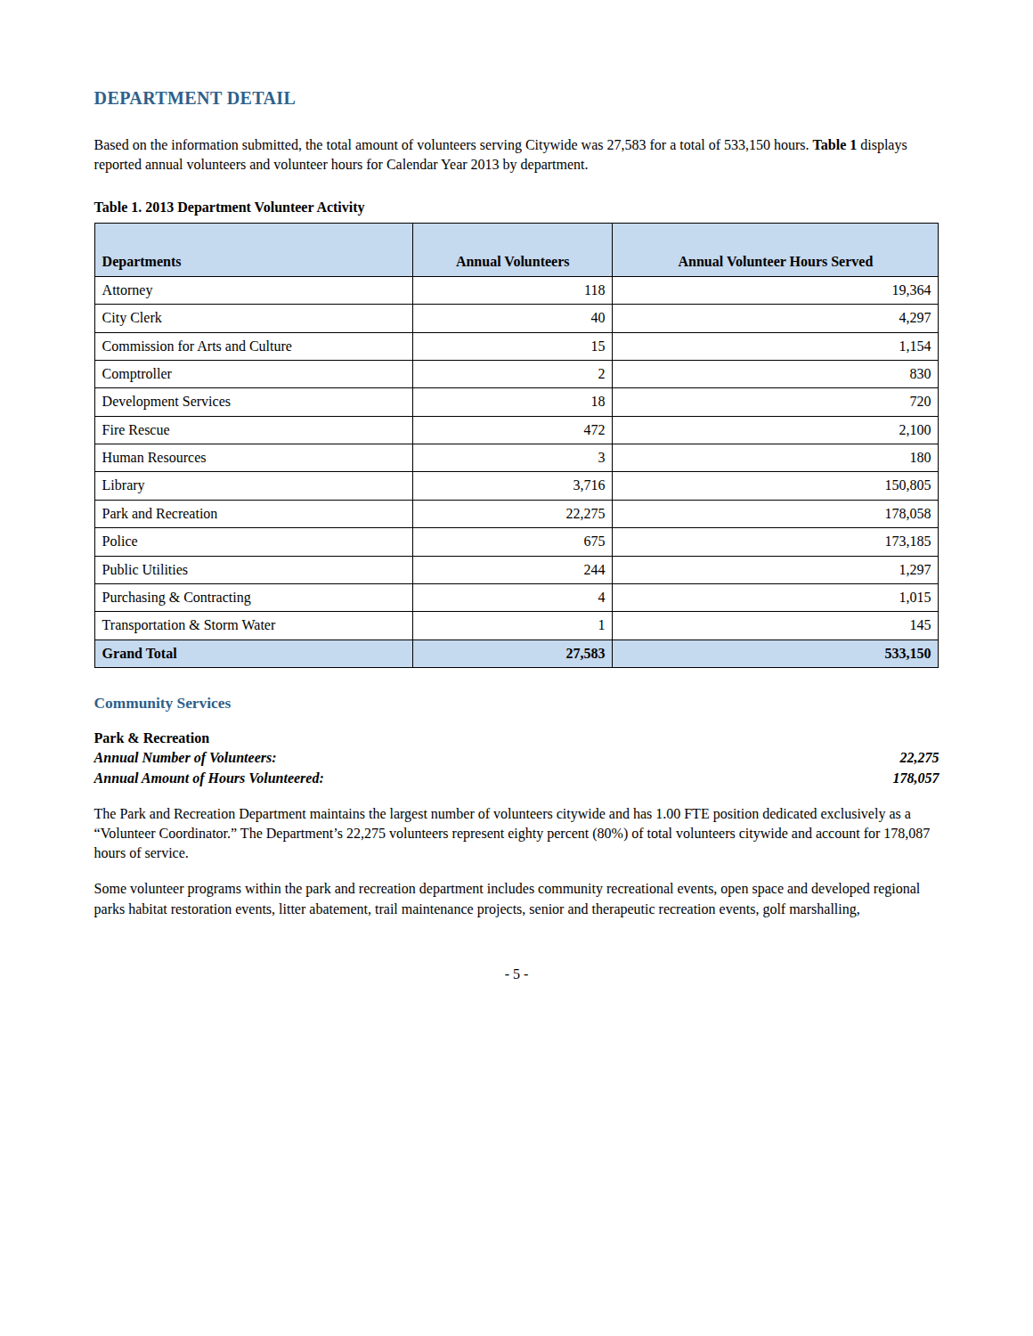DEPARTMENT DETAIL
Based on the information submitted, the total amount of volunteers serving Citywide was 27,583 for a total of 533,150 hours. Table 1 displays reported annual volunteers and volunteer hours for Calendar Year 2013 by department.
Table 1. 2013 Department Volunteer Activity
| Departments | Annual Volunteers | Annual Volunteer Hours Served |
| --- | --- | --- |
| Attorney | 118 | 19,364 |
| City Clerk | 40 | 4,297 |
| Commission for Arts and Culture | 15 | 1,154 |
| Comptroller | 2 | 830 |
| Development Services | 18 | 720 |
| Fire Rescue | 472 | 2,100 |
| Human Resources | 3 | 180 |
| Library | 3,716 | 150,805 |
| Park and Recreation | 22,275 | 178,058 |
| Police | 675 | 173,185 |
| Public Utilities | 244 | 1,297 |
| Purchasing & Contracting | 4 | 1,015 |
| Transportation & Storm Water | 1 | 145 |
| Grand Total | 27,583 | 533,150 |
Community Services
Park & Recreation
Annual Number of Volunteers: 22,275
Annual Amount of Hours Volunteered: 178,057
The Park and Recreation Department maintains the largest number of volunteers citywide and has 1.00 FTE position dedicated exclusively as a “Volunteer Coordinator.” The Department’s 22,275 volunteers represent eighty percent (80%) of total volunteers citywide and account for 178,087 hours of service.
Some volunteer programs within the park and recreation department includes community recreational events, open space and developed regional parks habitat restoration events, litter abatement, trail maintenance projects, senior and therapeutic recreation events, golf marshalling,
- 5 -